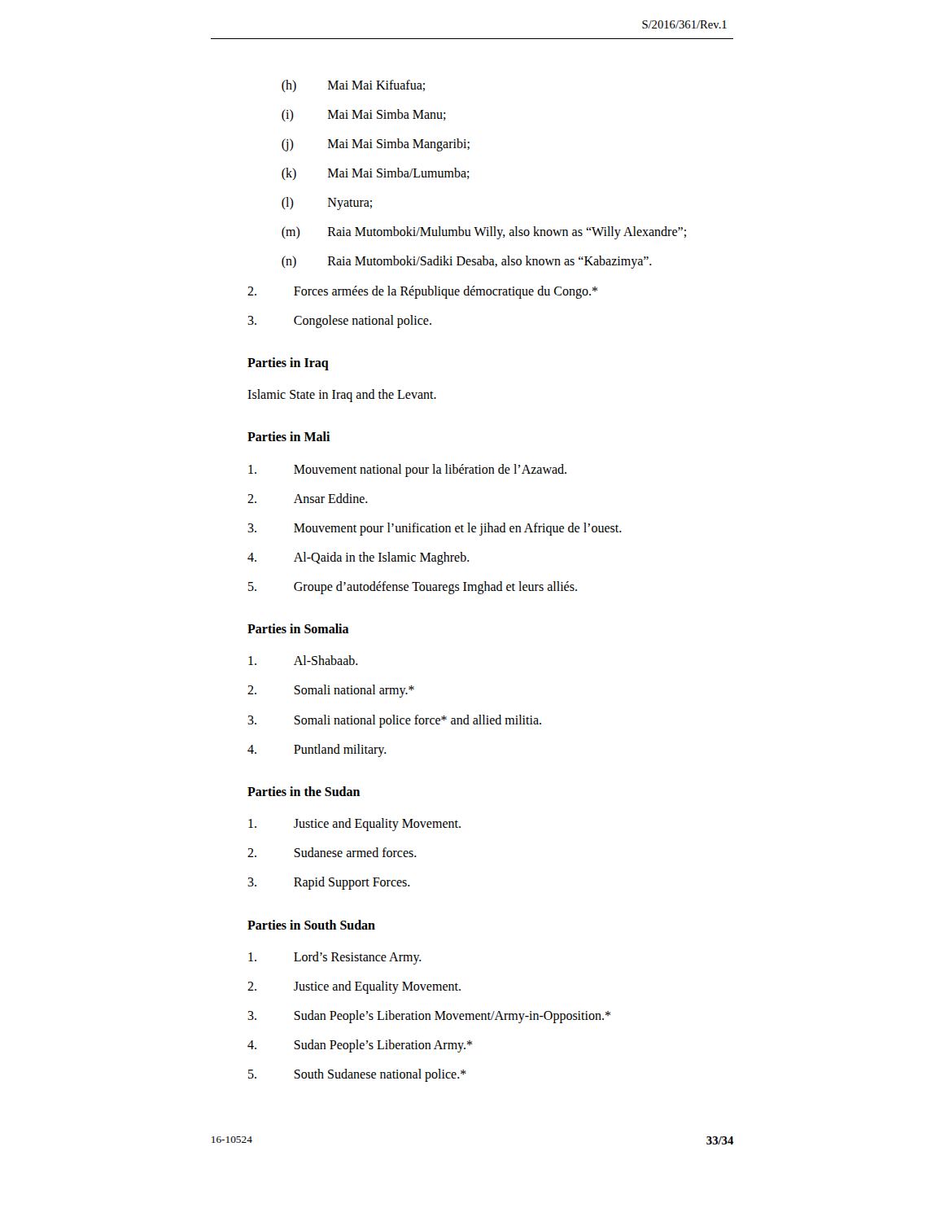S/2016/361/Rev.1
(h) Mai Mai Kifuafua;
(i) Mai Mai Simba Manu;
(j) Mai Mai Simba Mangaribi;
(k) Mai Mai Simba/Lumumba;
(l) Nyatura;
(m) Raia Mutomboki/Mulumbu Willy, also known as “Willy Alexandre”;
(n) Raia Mutomboki/Sadiki Desaba, also known as “Kabazimya”.
2. Forces armées de la République démocratique du Congo.*
3. Congolese national police.
Parties in Iraq
Islamic State in Iraq and the Levant.
Parties in Mali
1. Mouvement national pour la libération de l’Azawad.
2. Ansar Eddine.
3. Mouvement pour l’unification et le jihad en Afrique de l’ouest.
4. Al-Qaida in the Islamic Maghreb.
5. Groupe d’autodéfense Touaregs Imghad et leurs alliés.
Parties in Somalia
1. Al-Shabaab.
2. Somali national army.*
3. Somali national police force* and allied militia.
4. Puntland military.
Parties in the Sudan
1. Justice and Equality Movement.
2. Sudanese armed forces.
3. Rapid Support Forces.
Parties in South Sudan
1. Lord’s Resistance Army.
2. Justice and Equality Movement.
3. Sudan People’s Liberation Movement/Army-in-Opposition.*
4. Sudan People’s Liberation Army.*
5. South Sudanese national police.*
16-10524 33/34